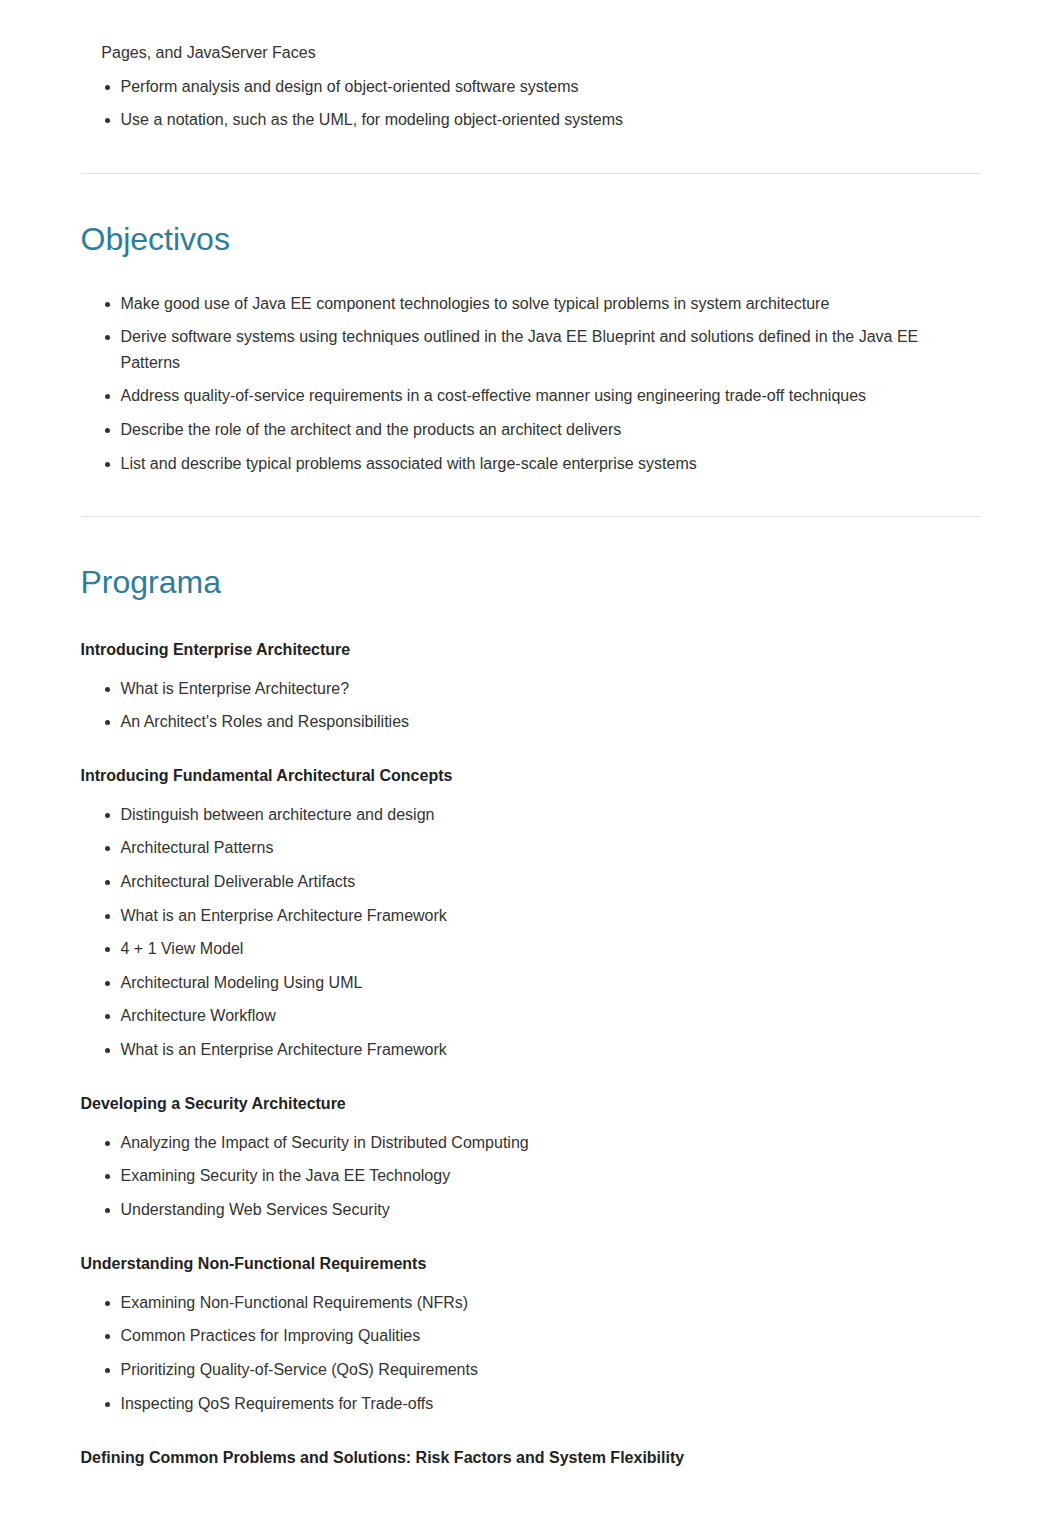Pages, and JavaServer Faces
Perform analysis and design of object-oriented software systems
Use a notation, such as the UML, for modeling object-oriented systems
Objectivos
Make good use of Java EE component technologies to solve typical problems in system architecture
Derive software systems using techniques outlined in the Java EE Blueprint and solutions defined in the Java EE Patterns
Address quality-of-service requirements in a cost-effective manner using engineering trade-off techniques
Describe the role of the architect and the products an architect delivers
List and describe typical problems associated with large-scale enterprise systems
Programa
Introducing Enterprise Architecture
What is Enterprise Architecture?
An Architect's Roles and Responsibilities
Introducing Fundamental Architectural Concepts
Distinguish between architecture and design
Architectural Patterns
Architectural Deliverable Artifacts
What is an Enterprise Architecture Framework
4 + 1 View Model
Architectural Modeling Using UML
Architecture Workflow
What is an Enterprise Architecture Framework
Developing a Security Architecture
Analyzing the Impact of Security in Distributed Computing
Examining Security in the Java EE Technology
Understanding Web Services Security
Understanding Non-Functional Requirements
Examining Non-Functional Requirements (NFRs)
Common Practices for Improving Qualities
Prioritizing Quality-of-Service (QoS) Requirements
Inspecting QoS Requirements for Trade-offs
Defining Common Problems and Solutions: Risk Factors and System Flexibility